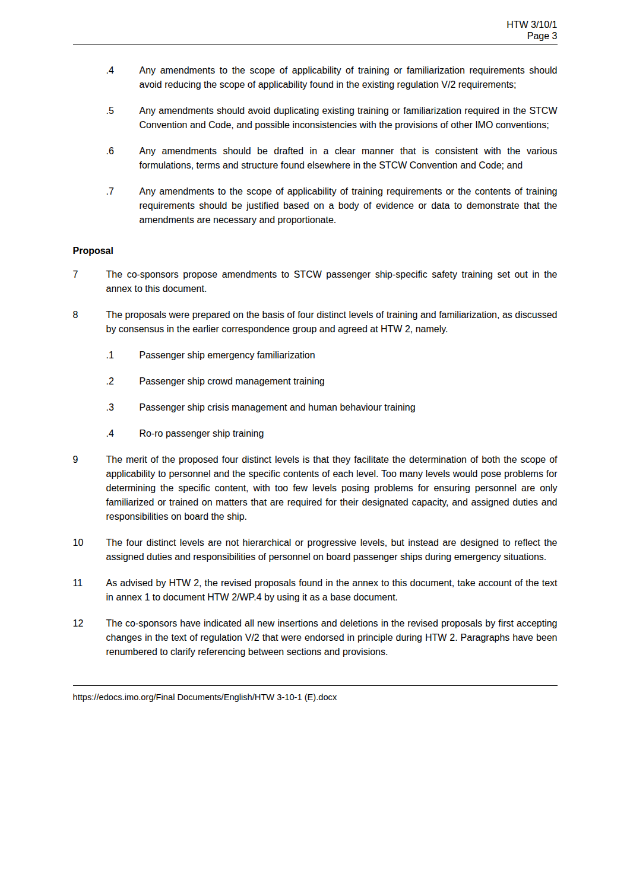HTW 3/10/1 Page 3
.4 Any amendments to the scope of applicability of training or familiarization requirements should avoid reducing the scope of applicability found in the existing regulation V/2 requirements;
.5 Any amendments should avoid duplicating existing training or familiarization required in the STCW Convention and Code, and possible inconsistencies with the provisions of other IMO conventions;
.6 Any amendments should be drafted in a clear manner that is consistent with the various formulations, terms and structure found elsewhere in the STCW Convention and Code; and
.7 Any amendments to the scope of applicability of training requirements or the contents of training requirements should be justified based on a body of evidence or data to demonstrate that the amendments are necessary and proportionate.
Proposal
7 The co-sponsors propose amendments to STCW passenger ship-specific safety training set out in the annex to this document.
8 The proposals were prepared on the basis of four distinct levels of training and familiarization, as discussed by consensus in the earlier correspondence group and agreed at HTW 2, namely.
.1 Passenger ship emergency familiarization
.2 Passenger ship crowd management training
.3 Passenger ship crisis management and human behaviour training
.4 Ro-ro passenger ship training
9 The merit of the proposed four distinct levels is that they facilitate the determination of both the scope of applicability to personnel and the specific contents of each level. Too many levels would pose problems for determining the specific content, with too few levels posing problems for ensuring personnel are only familiarized or trained on matters that are required for their designated capacity, and assigned duties and responsibilities on board the ship.
10 The four distinct levels are not hierarchical or progressive levels, but instead are designed to reflect the assigned duties and responsibilities of personnel on board passenger ships during emergency situations.
11 As advised by HTW 2, the revised proposals found in the annex to this document, take account of the text in annex 1 to document HTW 2/WP.4 by using it as a base document.
12 The co-sponsors have indicated all new insertions and deletions in the revised proposals by first accepting changes in the text of regulation V/2 that were endorsed in principle during HTW 2. Paragraphs have been renumbered to clarify referencing between sections and provisions.
https://edocs.imo.org/Final Documents/English/HTW 3-10-1 (E).docx